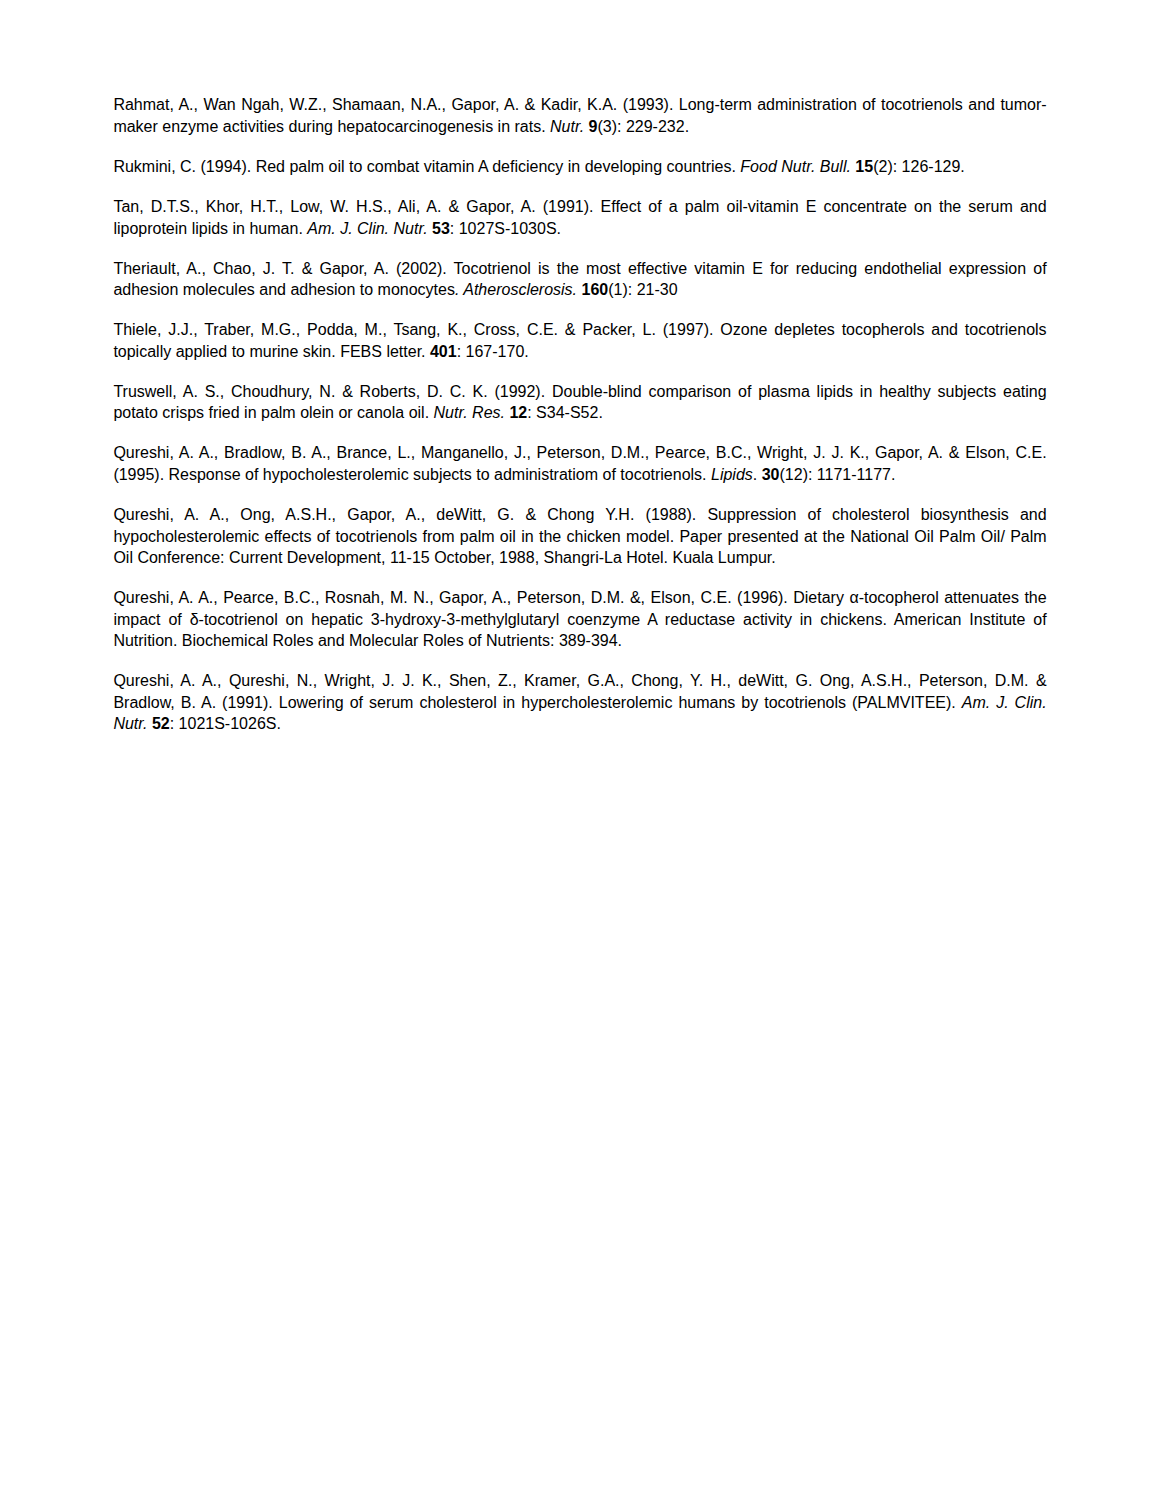Rahmat, A., Wan Ngah, W.Z., Shamaan, N.A., Gapor, A. & Kadir, K.A. (1993). Long-term administration of tocotrienols and tumor-maker enzyme activities during hepatocarcinogenesis in rats. Nutr. 9(3): 229-232.
Rukmini, C. (1994). Red palm oil to combat vitamin A deficiency in developing countries. Food Nutr. Bull. 15(2): 126-129.
Tan, D.T.S., Khor, H.T., Low, W. H.S., Ali, A. & Gapor, A. (1991). Effect of a palm oil-vitamin E concentrate on the serum and lipoprotein lipids in human. Am. J. Clin. Nutr. 53: 1027S-1030S.
Theriault, A., Chao, J. T. & Gapor, A. (2002). Tocotrienol is the most effective vitamin E for reducing endothelial expression of adhesion molecules and adhesion to monocytes. Atherosclerosis. 160(1): 21-30
Thiele, J.J., Traber, M.G., Podda, M., Tsang, K., Cross, C.E. & Packer, L. (1997). Ozone depletes tocopherols and tocotrienols topically applied to murine skin. FEBS letter. 401: 167-170.
Truswell, A. S., Choudhury, N. & Roberts, D. C. K. (1992). Double-blind comparison of plasma lipids in healthy subjects eating potato crisps fried in palm olein or canola oil. Nutr. Res. 12: S34-S52.
Qureshi, A. A., Bradlow, B. A., Brance, L., Manganello, J., Peterson, D.M., Pearce, B.C., Wright, J. J. K., Gapor, A. & Elson, C.E. (1995). Response of hypocholesterolemic subjects to administratiom of tocotrienols. Lipids. 30(12): 1171-1177.
Qureshi, A. A., Ong, A.S.H., Gapor, A., deWitt, G. & Chong Y.H. (1988). Suppression of cholesterol biosynthesis and hypocholesterolemic effects of tocotrienols from palm oil in the chicken model. Paper presented at the National Oil Palm Oil/ Palm Oil Conference: Current Development, 11-15 October, 1988, Shangri-La Hotel. Kuala Lumpur.
Qureshi, A. A., Pearce, B.C., Rosnah, M. N., Gapor, A., Peterson, D.M. &, Elson, C.E. (1996). Dietary α-tocopherol attenuates the impact of δ-tocotrienol on hepatic 3-hydroxy-3-methylglutaryl coenzyme A reductase activity in chickens. American Institute of Nutrition. Biochemical Roles and Molecular Roles of Nutrients: 389-394.
Qureshi, A. A., Qureshi, N., Wright, J. J. K., Shen, Z., Kramer, G.A., Chong, Y. H., deWitt, G. Ong, A.S.H., Peterson, D.M. & Bradlow, B. A. (1991). Lowering of serum cholesterol in hypercholesterolemic humans by tocotrienols (PALMVITEE). Am. J. Clin. Nutr. 52: 1021S-1026S.